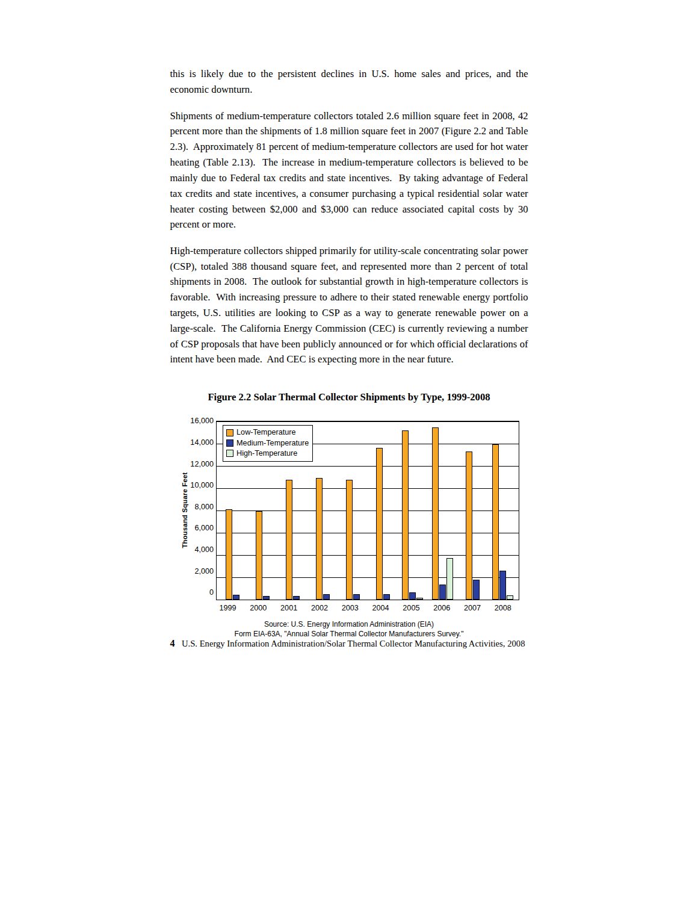this is likely due to the persistent declines in U.S. home sales and prices, and the economic downturn.
Shipments of medium-temperature collectors totaled 2.6 million square feet in 2008, 42 percent more than the shipments of 1.8 million square feet in 2007 (Figure 2.2 and Table 2.3). Approximately 81 percent of medium-temperature collectors are used for hot water heating (Table 2.13). The increase in medium-temperature collectors is believed to be mainly due to Federal tax credits and state incentives. By taking advantage of Federal tax credits and state incentives, a consumer purchasing a typical residential solar water heater costing between $2,000 and $3,000 can reduce associated capital costs by 30 percent or more.
High-temperature collectors shipped primarily for utility-scale concentrating solar power (CSP), totaled 388 thousand square feet, and represented more than 2 percent of total shipments in 2008. The outlook for substantial growth in high-temperature collectors is favorable. With increasing pressure to adhere to their stated renewable energy portfolio targets, U.S. utilities are looking to CSP as a way to generate renewable power on a large-scale. The California Energy Commission (CEC) is currently reviewing a number of CSP proposals that have been publicly announced or for which official declarations of intent have been made. And CEC is expecting more in the near future.
Figure 2.2 Solar Thermal Collector Shipments by Type, 1999-2008
Thousand Square Feet
16,000 14,000 12,000 10,000 8,000 6,000 4,000 2,000 0
Low-Temperature
Medium-Temperature
High-Temperature
1999 2000 2001 2002 2003 2004 2005 2006 2007 2008
Source: U.S. Energy Information Administration (EIA)
Form EIA-63A, "Annual Solar Thermal Collector Manufacturers Survey."
4 U.S. Energy Information Administration/Solar Thermal Collector Manufacturing Activities, 2008